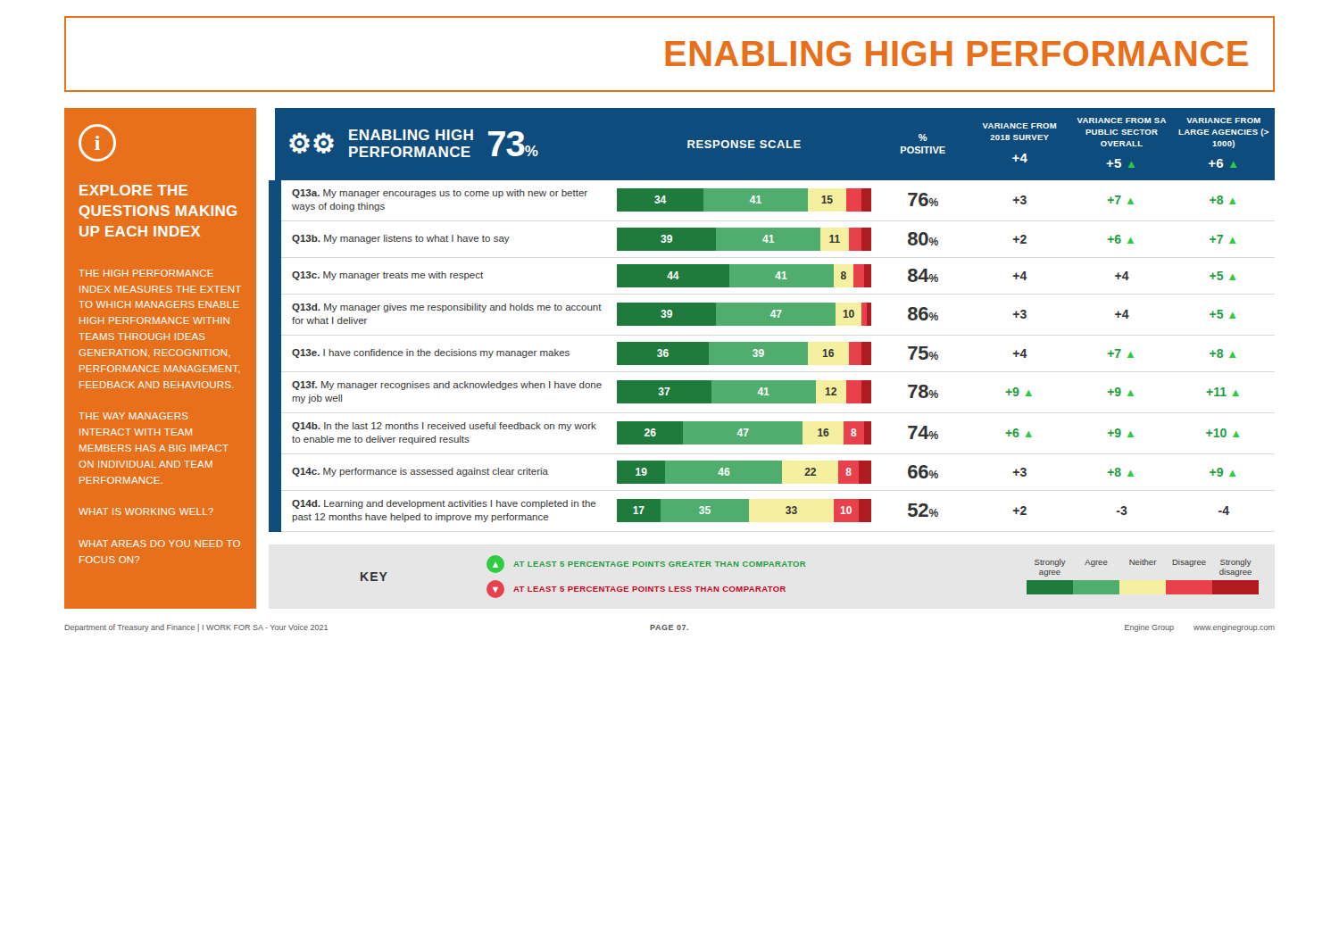ENABLING HIGH PERFORMANCE
i
EXPLORE THE QUESTIONS MAKING UP EACH INDEX
THE HIGH PERFORMANCE INDEX MEASURES THE EXTENT TO WHICH MANAGERS ENABLE HIGH PERFORMANCE WITHIN TEAMS THROUGH IDEAS GENERATION, RECOGNITION, PERFORMANCE MANAGEMENT, FEEDBACK AND BEHAVIOURS.
THE WAY MANAGERS INTERACT WITH TEAM MEMBERS HAS A BIG IMPACT ON INDIVIDUAL AND TEAM PERFORMANCE.
WHAT IS WORKING WELL?
WHAT AREAS DO YOU NEED TO FOCUS ON?
| ⚙⚙ ENABLING HIGH PERFORMANCE 73 % | RESPONSE SCALE | % POSITIVE | VARIANCE FROM 2018 SURVEY +4 | VARIANCE FROM SA PUBLIC SECTOR OVERALL +5 ▲ | VARIANCE FROM LARGE AGENCIES (> 1000) +6 ▲ |
| --- | --- | --- | --- | --- | --- |
| Q13a. My manager encourages us to come up with new or better ways of doing things | 34 41 15 | 76 % | +3 | +7 ▲ | +8 ▲ |
| Q13b. My manager listens to what I have to say | 39 41 11 | 80 % | +2 | +6 ▲ | +7 ▲ |
| Q13c. My manager treats me with respect | 44 41 8 | 84 % | +4 | +4 | +5 ▲ |
| Q13d. My manager gives me responsibility and holds me to account for what I deliver | 39 47 10 | 86 % | +3 | +4 | +5 ▲ |
| Q13e. I have confidence in the decisions my manager makes | 36 39 16 | 75 % | +4 | +7 ▲ | +8 ▲ |
| Q13f. My manager recognises and acknowledges when I have done my job well | 37 41 12 | 78 % | +9 ▲ | +9 ▲ | +11 ▲ |
| Q14b. In the last 12 months I received useful feedback on my work to enable me to deliver required results | 26 47 16 8 | 74 % | +6 ▲ | +9 ▲ | +10 ▲ |
| Q14c. My performance is assessed against clear criteria | 19 46 22 8 | 66 % | +3 | +8 ▲ | +9 ▲ |
| Q14d. Learning and development activities I have completed in the past 12 months have helped to improve my performance | 17 35 33 10 | 52 % | +2 | -3 | -4 |
KEY
▲ AT LEAST 5 PERCENTAGE POINTS GREATER THAN COMPARATOR
▼ AT LEAST 5 PERCENTAGE POINTS LESS THAN COMPARATOR
Strongly agree Agree Neither Disagree Strongly disagree
Department of Treasury and Finance | I WORK FOR SA - Your Voice 2021
PAGE 07.
Engine Group www.enginegroup.com